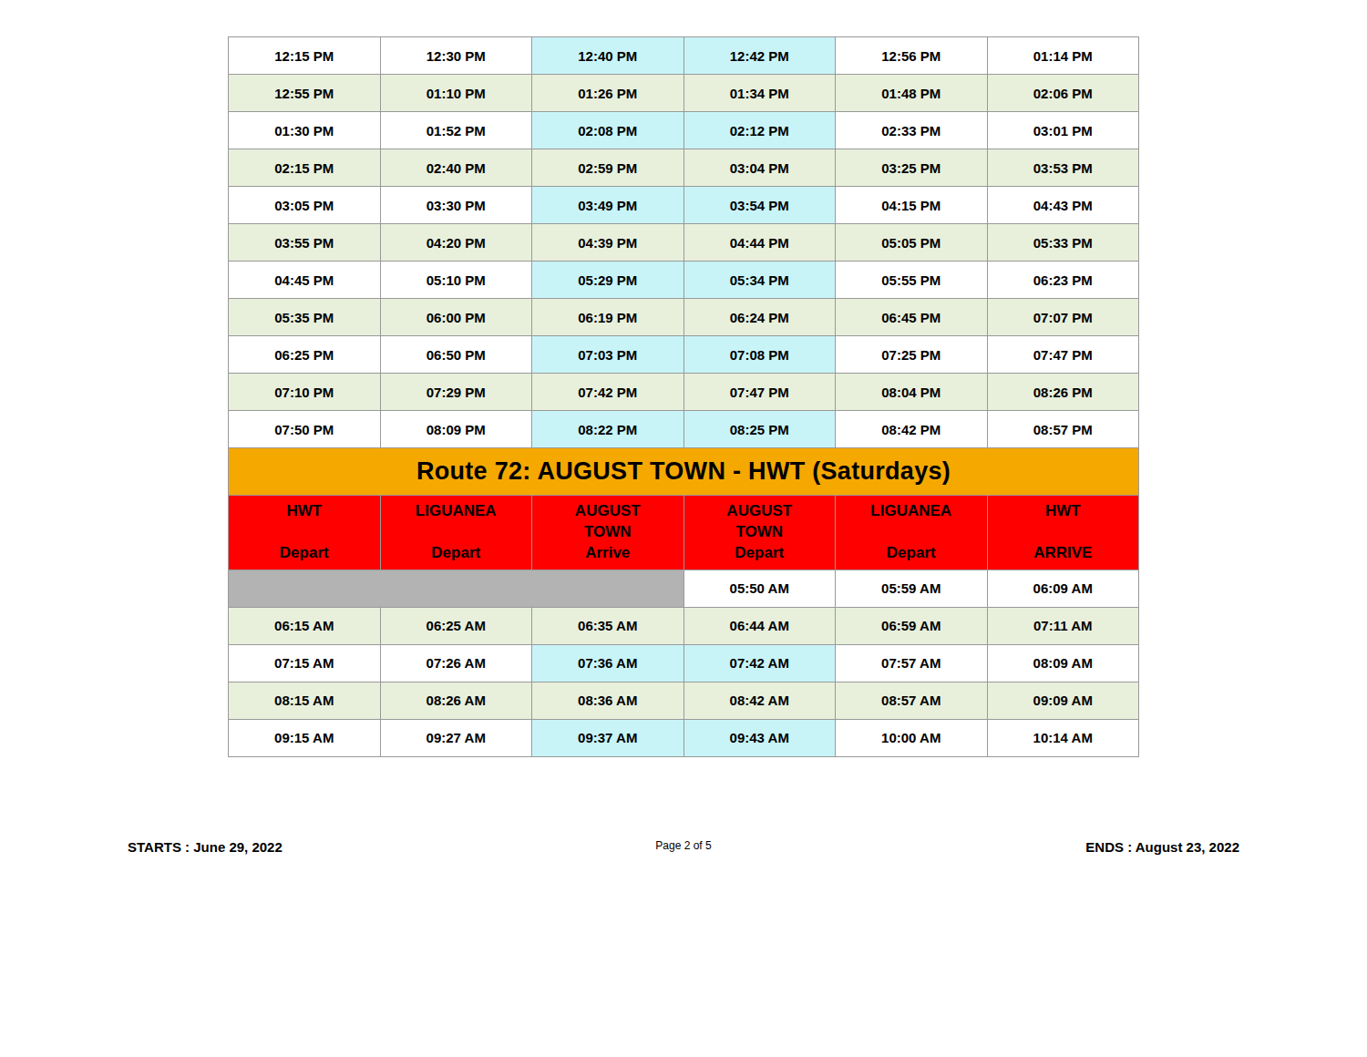| 12:15 PM | 12:30 PM | 12:40 PM | 12:42 PM | 12:56 PM | 01:14 PM |
| 12:55 PM | 01:10 PM | 01:26 PM | 01:34 PM | 01:48 PM | 02:06 PM |
| 01:30 PM | 01:52 PM | 02:08 PM | 02:12 PM | 02:33 PM | 03:01 PM |
| 02:15 PM | 02:40 PM | 02:59 PM | 03:04 PM | 03:25 PM | 03:53 PM |
| 03:05 PM | 03:30 PM | 03:49 PM | 03:54 PM | 04:15 PM | 04:43 PM |
| 03:55 PM | 04:20 PM | 04:39 PM | 04:44 PM | 05:05 PM | 05:33 PM |
| 04:45 PM | 05:10 PM | 05:29 PM | 05:34 PM | 05:55 PM | 06:23 PM |
| 05:35 PM | 06:00 PM | 06:19 PM | 06:24 PM | 06:45 PM | 07:07 PM |
| 06:25 PM | 06:50 PM | 07:03 PM | 07:08 PM | 07:25 PM | 07:47 PM |
| 07:10 PM | 07:29 PM | 07:42 PM | 07:47 PM | 08:04 PM | 08:26 PM |
| 07:50 PM | 08:09 PM | 08:22 PM | 08:25 PM | 08:42 PM | 08:57 PM |
| Route 72: AUGUST TOWN - HWT (Saturdays) |
| HWT Depart | LIGUANEA Depart | AUGUST TOWN Arrive | AUGUST TOWN Depart | LIGUANEA Depart | HWT ARRIVE |
| | 05:50 AM | 05:59 AM | 06:09 AM |
| 06:15 AM | 06:25 AM | 06:35 AM | 06:44 AM | 06:59 AM | 07:11 AM |
| 07:15 AM | 07:26 AM | 07:36 AM | 07:42 AM | 07:57 AM | 08:09 AM |
| 08:15 AM | 08:26 AM | 08:36 AM | 08:42 AM | 08:57 AM | 09:09 AM |
| 09:15 AM | 09:27 AM | 09:37 AM | 09:43 AM | 10:00 AM | 10:14 AM |
STARTS : June 29, 2022 Page 2 of 5 ENDS : August 23, 2022